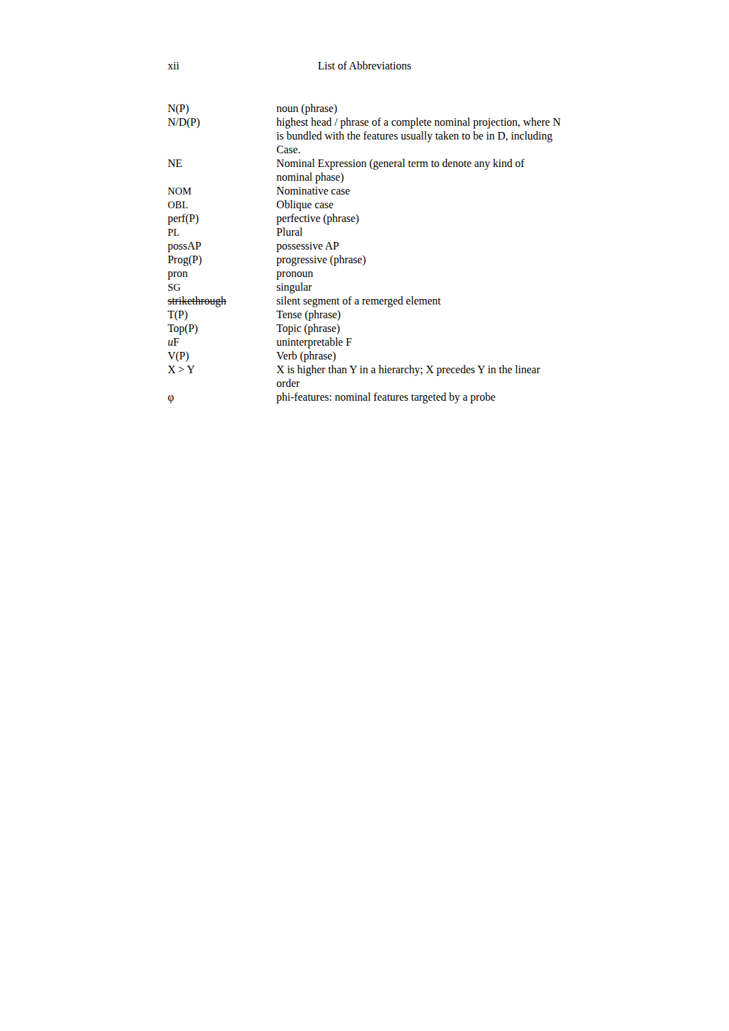xii
List of Abbreviations
N(P)
noun (phrase)
N/D(P)
highest head / phrase of a complete nominal projection, where N is bundled with the features usually taken to be in D, including Case.
NE
Nominal Expression (general term to denote any kind of nominal phase)
NOM
Nominative case
OBL
Oblique case
perf(P)
perfective (phrase)
PL
Plural
possAP
possessive AP
Prog(P)
progressive (phrase)
pron
pronoun
SG
singular
strikethrough
silent segment of a remerged element
T(P)
Tense (phrase)
Top(P)
Topic (phrase)
u F
uninterpretable F
V(P)
Verb (phrase)
X > Y
X is higher than Y in a hierarchy; X precedes Y in the linear order
φ
phi-features: nominal features targeted by a probe